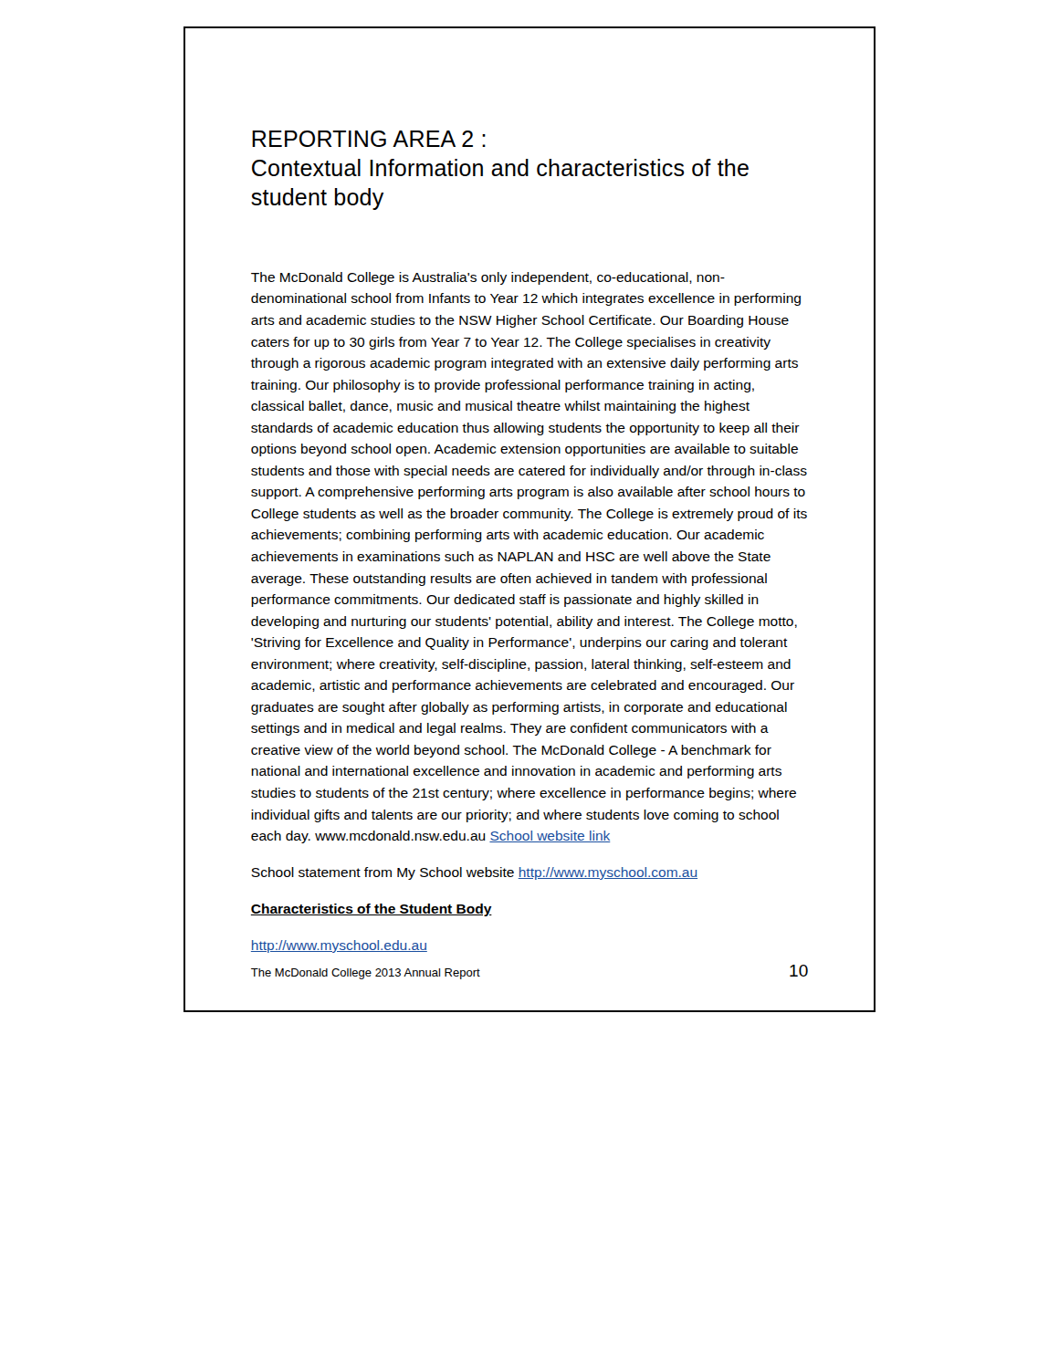REPORTING AREA 2 :
Contextual Information and characteristics of the student body
The McDonald College is Australia's only independent, co-educational, non-denominational school from Infants to Year 12 which integrates excellence in performing arts and academic studies to the NSW Higher School Certificate. Our Boarding House caters for up to 30 girls from Year 7 to Year 12. The College specialises in creativity through a rigorous academic program integrated with an extensive daily performing arts training. Our philosophy is to provide professional performance training in acting, classical ballet, dance, music and musical theatre whilst maintaining the highest standards of academic education thus allowing students the opportunity to keep all their options beyond school open. Academic extension opportunities are available to suitable students and those with special needs are catered for individually and/or through in-class support. A comprehensive performing arts program is also available after school hours to College students as well as the broader community. The College is extremely proud of its achievements; combining performing arts with academic education. Our academic achievements in examinations such as NAPLAN and HSC are well above the State average. These outstanding results are often achieved in tandem with professional performance commitments. Our dedicated staff is passionate and highly skilled in developing and nurturing our students' potential, ability and interest. The College motto, 'Striving for Excellence and Quality in Performance', underpins our caring and tolerant environment; where creativity, self-discipline, passion, lateral thinking, self-esteem and academic, artistic and performance achievements are celebrated and encouraged. Our graduates are sought after globally as performing artists, in corporate and educational settings and in medical and legal realms. They are confident communicators with a creative view of the world beyond school. The McDonald College - A benchmark for national and international excellence and innovation in academic and performing arts studies to students of the 21st century; where excellence in performance begins; where individual gifts and talents are our priority; and where students love coming to school each day. www.mcdonald.nsw.edu.au School website link
School statement from My School website http://www.myschool.com.au
Characteristics of the Student Body
http://www.myschool.edu.au
The McDonald College 2013 Annual Report 10